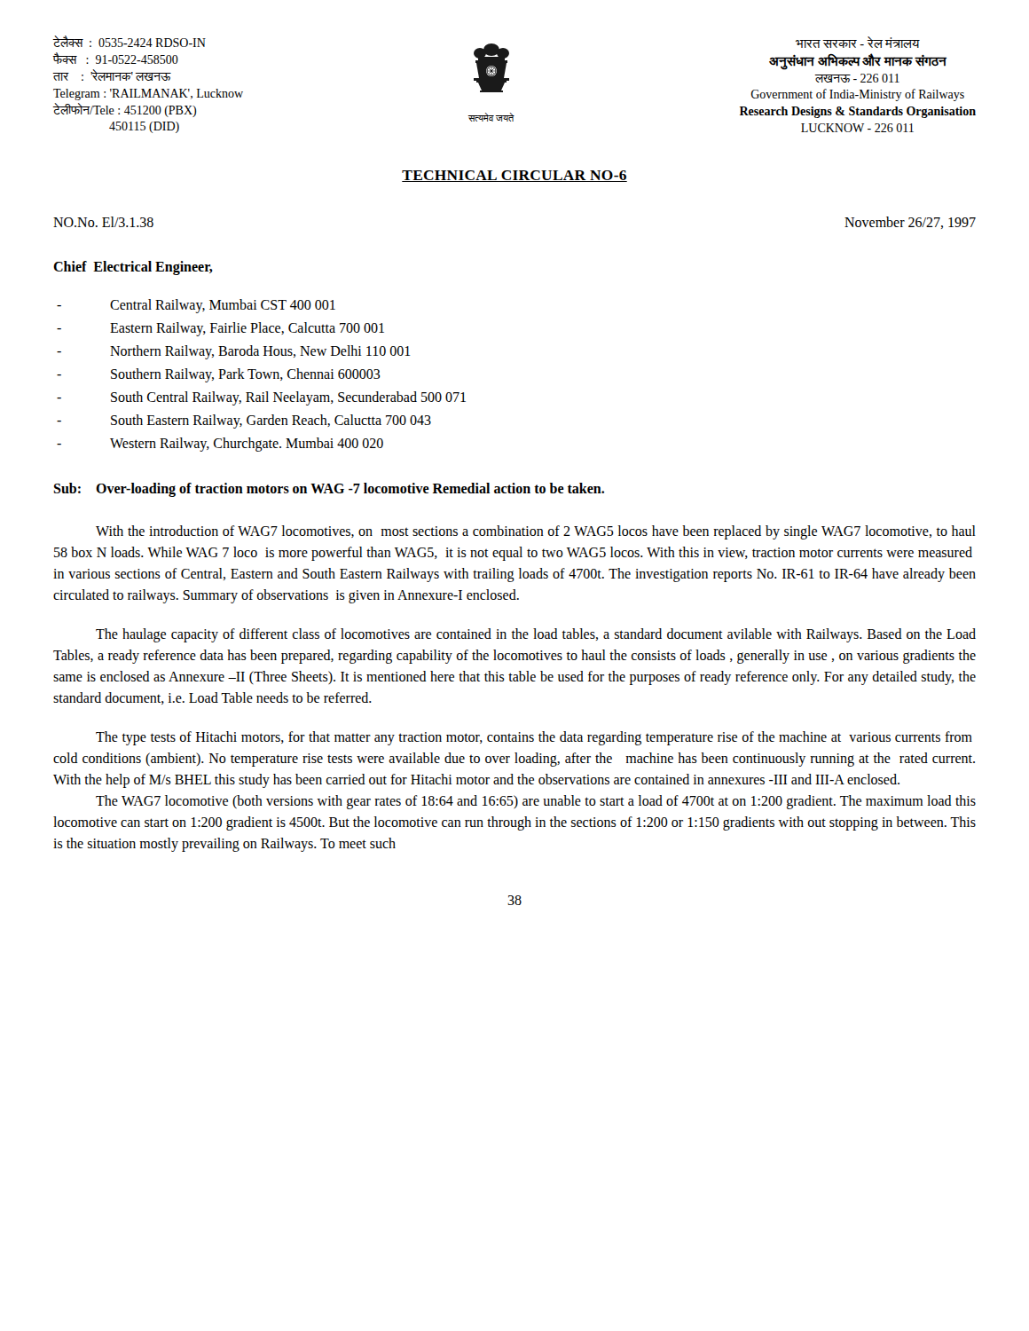टेलैक्स : 0535-2424 RDSO-IN फैक्स : 91-0522-458500 तार : 'रेलमानक' लखनऊ Telegram : 'RAILMANAK', Lucknow टेलीफोन/Tele : 451200 (PBX) 450115 (DID)
सत्यमेव जयते
भारत सरकार - रेल मंत्रालय
अनुसंधान अभिकल्प और मानक संगठन
लखनऊ - 226 011
Government of India-Ministry of Railways
Research Designs & Standards Organisation
LUCKNOW - 226 011
TECHNICAL CIRCULAR NO-6
NO.No. El/3.1.38 November 26/27, 1997
Chief Electrical Engineer,
| - | Central Railway, Mumbai CST 400 001 |
| - | Eastern Railway, Fairlie Place, Calcutta 700 001 |
| - | Northern Railway, Baroda Hous, New Delhi 110 001 |
| - | Southern Railway, Park Town, Chennai 600003 |
| - | South Central Railway, Rail Neelayam, Secunderabad 500 071 |
| - | South Eastern Railway, Garden Reach, Caluctta 700 043 |
| - | Western Railway, Churchgate. Mumbai 400 020 |
Sub: Over-loading of traction motors on WAG -7 locomotive Remedial action to be taken.
With the introduction of WAG7 locomotives, on most sections a combination of 2 WAG5 locos have been replaced by single WAG7 locomotive, to haul 58 box N loads. While WAG 7 loco is more powerful than WAG5, it is not equal to two WAG5 locos. With this in view, traction motor currents were measured in various sections of Central, Eastern and South Eastern Railways with trailing loads of 4700t. The investigation reports No. IR-61 to IR-64 have already been circulated to railways. Summary of observations is given in Annexure-I enclosed.
The haulage capacity of different class of locomotives are contained in the load tables, a standard document avilable with Railways. Based on the Load Tables, a ready reference data has been prepared, regarding capability of the locomotives to haul the consists of loads , generally in use , on various gradients the same is enclosed as Annexure –II (Three Sheets). It is mentioned here that this table be used for the purposes of ready reference only. For any detailed study, the standard document, i.e. Load Table needs to be referred.
The type tests of Hitachi motors, for that matter any traction motor, contains the data regarding temperature rise of the machine at various currents from cold conditions (ambient). No temperature rise tests were available due to over loading, after the machine has been continuously running at the rated current. With the help of M/s BHEL this study has been carried out for Hitachi motor and the observations are contained in annexures -III and III-A enclosed.
The WAG7 locomotive (both versions with gear rates of 18:64 and 16:65) are unable to start a load of 4700t at on 1:200 gradient. The maximum load this locomotive can start on 1:200 gradient is 4500t. But the locomotive can run through in the sections of 1:200 or 1:150 gradients with out stopping in between. This is the situation mostly prevailing on Railways. To meet such
38